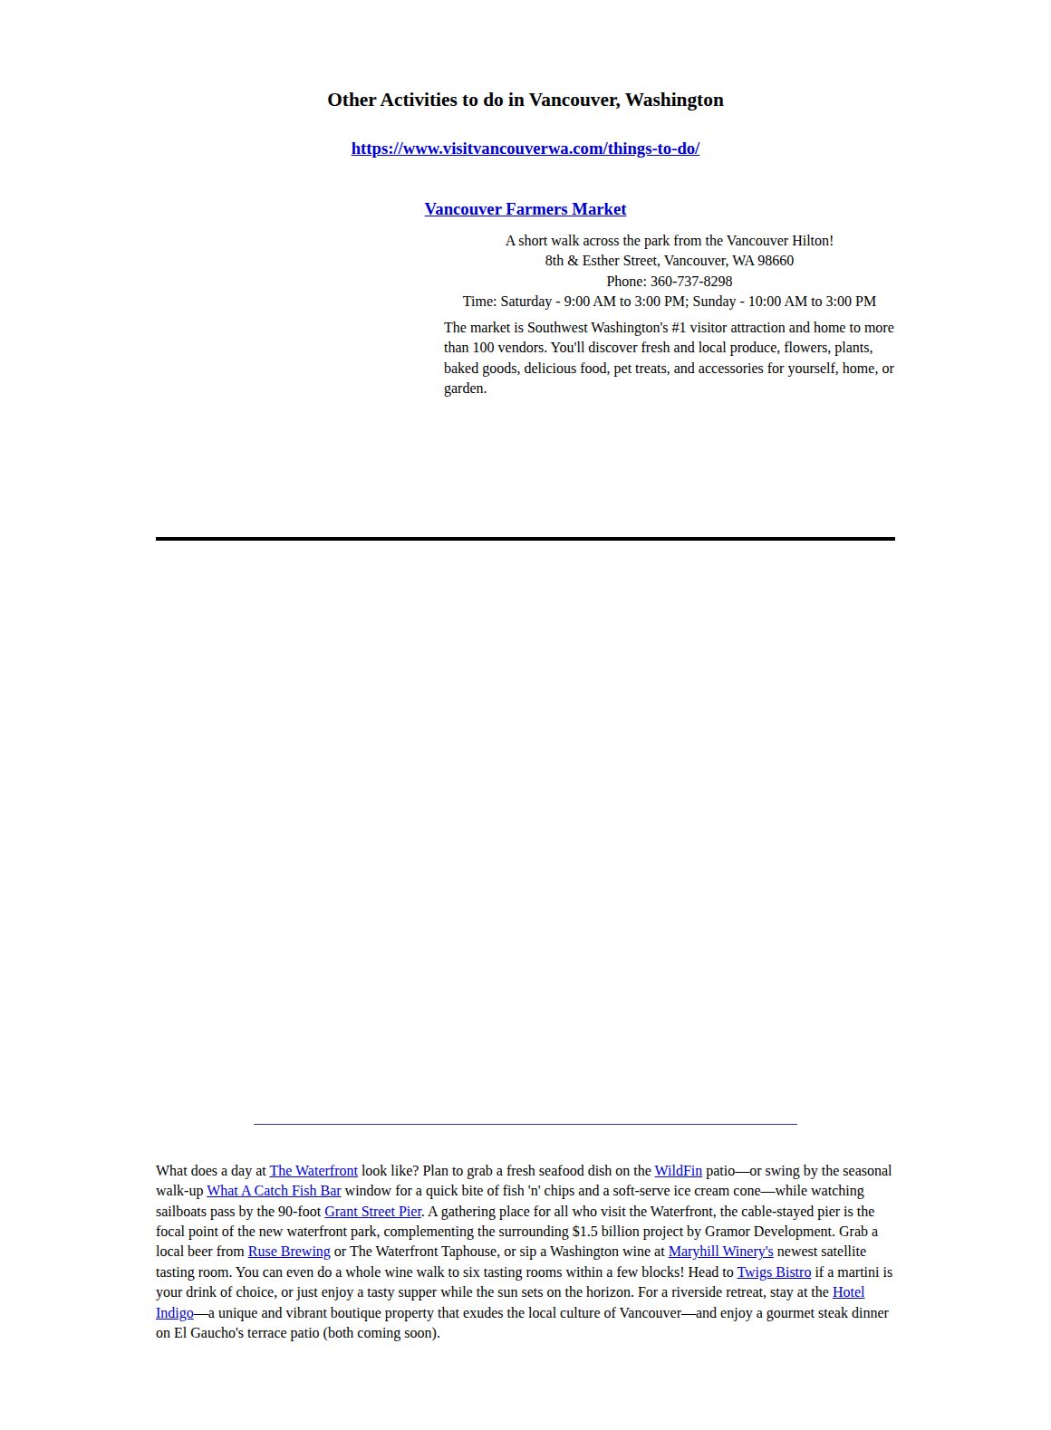Other Activities to do in Vancouver, Washington
https://www.visitvancouverwa.com/things-to-do/
Vancouver Farmers Market
A short walk across the park from the Vancouver Hilton!
8th & Esther Street, Vancouver, WA 98660
Phone: 360-737-8298
Time: Saturday - 9:00 AM to 3:00 PM; Sunday - 10:00 AM to 3:00 PM
The market is Southwest Washington's #1 visitor attraction and home to more than 100 vendors. You'll discover fresh and local produce, flowers, plants, baked goods, delicious food, pet treats, and accessories for yourself, home, or garden.
What does a day at The Waterfront look like? Plan to grab a fresh seafood dish on the WildFin patio—or swing by the seasonal walk-up What A Catch Fish Bar window for a quick bite of fish 'n' chips and a soft-serve ice cream cone—while watching sailboats pass by the 90-foot Grant Street Pier. A gathering place for all who visit the Waterfront, the cable-stayed pier is the focal point of the new waterfront park, complementing the surrounding $1.5 billion project by Gramor Development. Grab a local beer from Ruse Brewing or The Waterfront Taphouse, or sip a Washington wine at Maryhill Winery's newest satellite tasting room. You can even do a whole wine walk to six tasting rooms within a few blocks! Head to Twigs Bistro if a martini is your drink of choice, or just enjoy a tasty supper while the sun sets on the horizon. For a riverside retreat, stay at the Hotel Indigo—a unique and vibrant boutique property that exudes the local culture of Vancouver—and enjoy a gourmet steak dinner on El Gaucho's terrace patio (both coming soon).